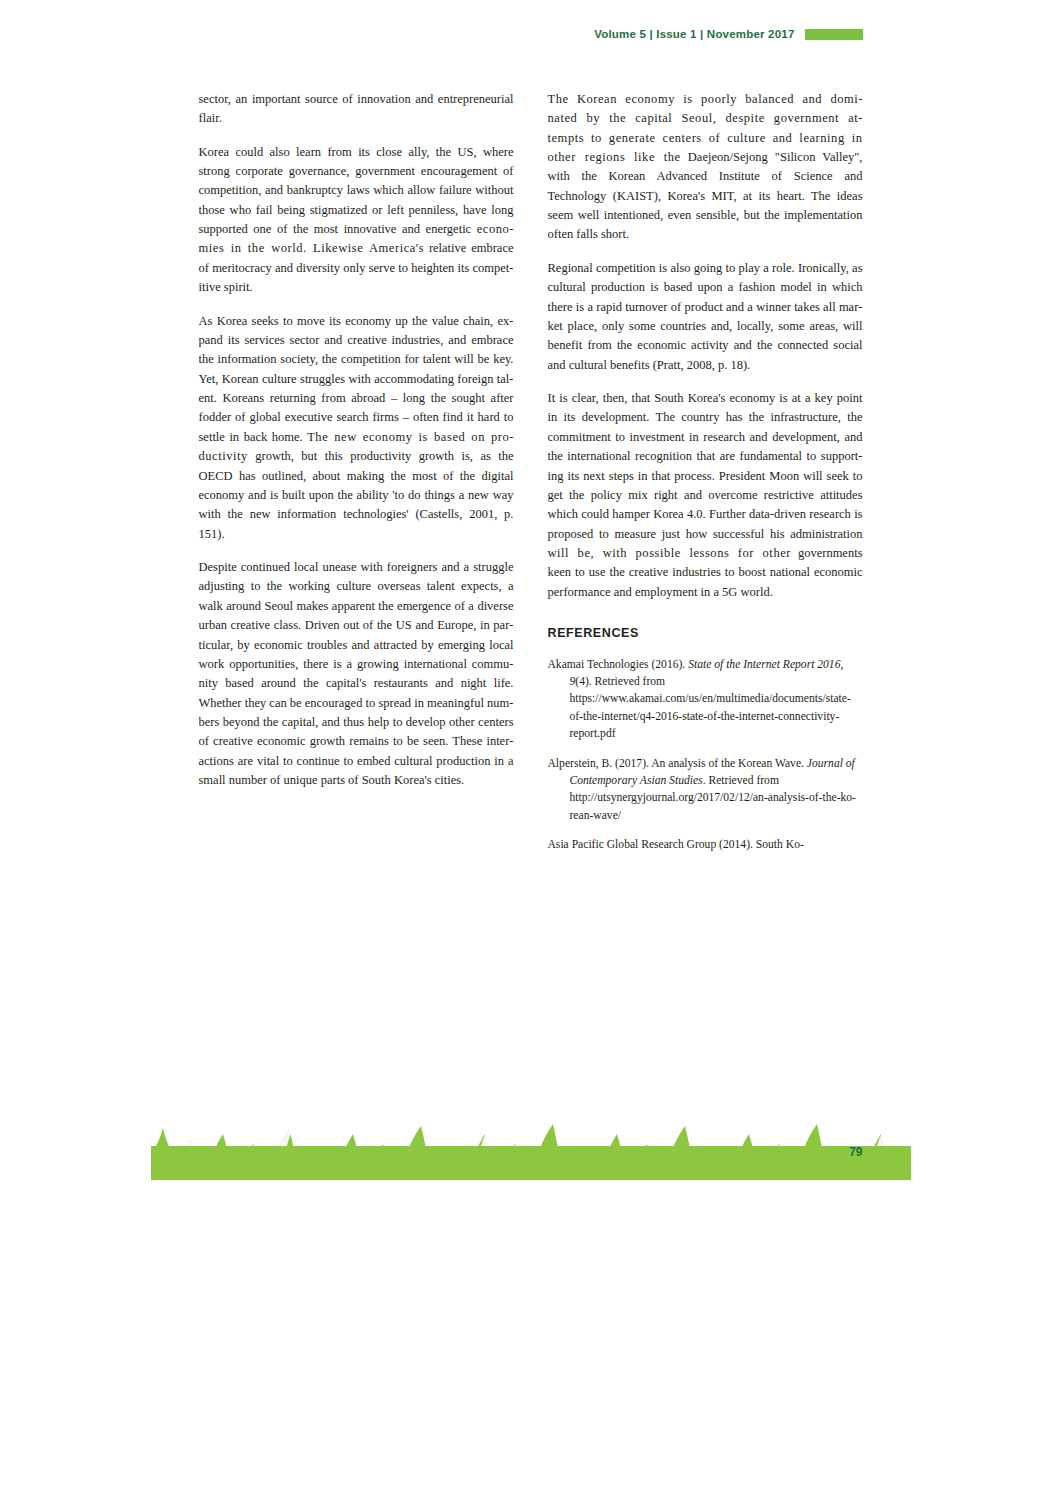Volume 5 | Issue 1 | November 2017
sector, an important source of innovation and entrepreneurial flair.
Korea could also learn from its close ally, the US, where strong corporate governance, government encouragement of competition, and bankruptcy laws which allow failure without those who fail being stigmatized or left penniless, have long supported one of the most innovative and energetic economies in the world. Likewise America's relative embrace of meritocracy and diversity only serve to heighten its competitive spirit.
As Korea seeks to move its economy up the value chain, expand its services sector and creative industries, and embrace the information society, the competition for talent will be key. Yet, Korean culture struggles with accommodating foreign talent. Koreans returning from abroad – long the sought after fodder of global executive search firms – often find it hard to settle in back home. The new economy is based on productivity growth, but this productivity growth is, as the OECD has outlined, about making the most of the digital economy and is built upon the ability 'to do things a new way with the new information technologies' (Castells, 2001, p. 151).
Despite continued local unease with foreigners and a struggle adjusting to the working culture overseas talent expects, a walk around Seoul makes apparent the emergence of a diverse urban creative class. Driven out of the US and Europe, in particular, by economic troubles and attracted by emerging local work opportunities, there is a growing international community based around the capital's restaurants and night life. Whether they can be encouraged to spread in meaningful numbers beyond the capital, and thus help to develop other centers of creative economic growth remains to be seen. These interactions are vital to continue to embed cultural production in a small number of unique parts of South Korea's cities.
The Korean economy is poorly balanced and dominated by the capital Seoul, despite government attempts to generate centers of culture and learning in other regions like the Daejeon/Sejong "Silicon Valley", with the Korean Advanced Institute of Science and Technology (KAIST), Korea's MIT, at its heart. The ideas seem well intentioned, even sensible, but the implementation often falls short.
Regional competition is also going to play a role. Ironically, as cultural production is based upon a fashion model in which there is a rapid turnover of product and a winner takes all market place, only some countries and, locally, some areas, will benefit from the economic activity and the connected social and cultural benefits (Pratt, 2008, p. 18).
It is clear, then, that South Korea's economy is at a key point in its development. The country has the infrastructure, the commitment to investment in research and development, and the international recognition that are fundamental to supporting its next steps in that process. President Moon will seek to get the policy mix right and overcome restrictive attitudes which could hamper Korea 4.0. Further data-driven research is proposed to measure just how successful his administration will be, with possible lessons for other governments keen to use the creative industries to boost national economic performance and employment in a 5G world.
REFERENCES
Akamai Technologies (2016). State of the Internet Report 2016, 9(4). Retrieved from https://www.akamai.com/us/en/multimedia/documents/state-of-the-internet/q4-2016-state-of-the-internet-connectivity-report.pdf
Alperstein, B. (2017). An analysis of the Korean Wave. Journal of Contemporary Asian Studies. Retrieved from http://utsynergyjournal.org/2017/02/12/an-analysis-of-the-korean-wave/
Asia Pacific Global Research Group (2014). South Ko-
79